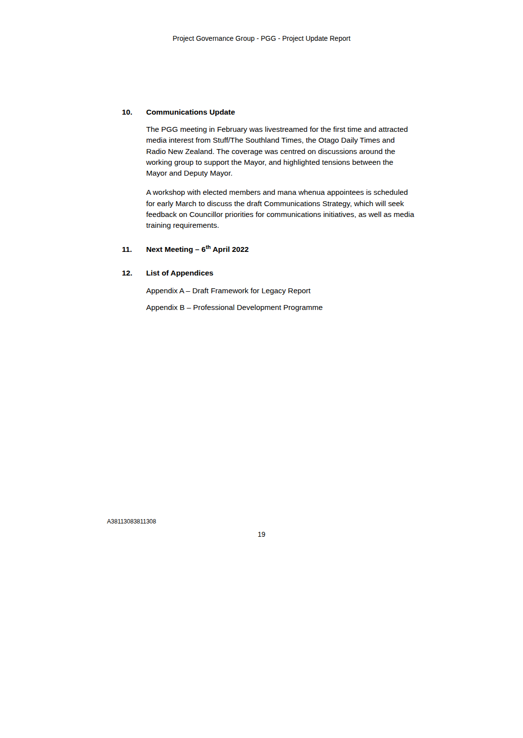Project Governance Group - PGG - Project Update Report
10. Communications Update
The PGG meeting in February was livestreamed for the first time and attracted media interest from Stuff/The Southland Times, the Otago Daily Times and Radio New Zealand. The coverage was centred on discussions around the working group to support the Mayor, and highlighted tensions between the Mayor and Deputy Mayor.
A workshop with elected members and mana whenua appointees is scheduled for early March to discuss the draft Communications Strategy, which will seek feedback on Councillor priorities for communications initiatives, as well as media training requirements.
11. Next Meeting – 6th April 2022
12. List of Appendices
Appendix A – Draft Framework for Legacy Report
Appendix B – Professional Development Programme
A38113083811308
19